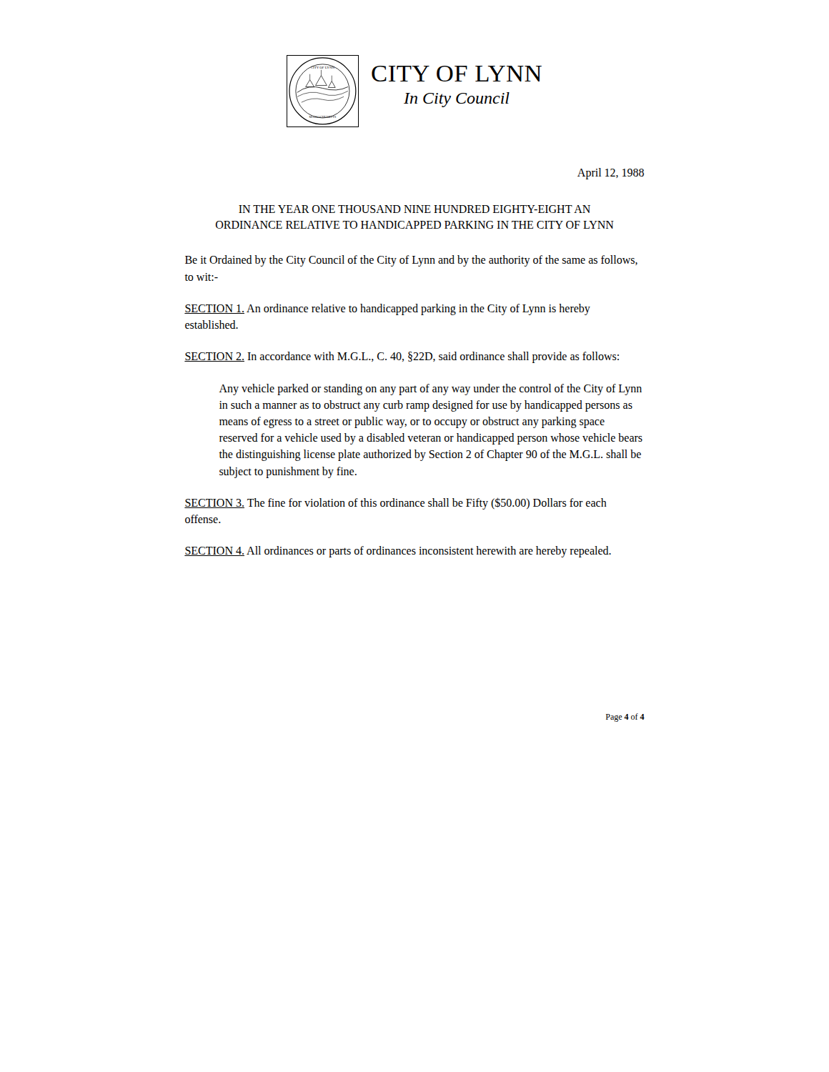CITY OF LYNN MASSACHUSETTS
CITY OF LYNN
In City Council
April 12, 1988
IN THE YEAR ONE THOUSAND NINE HUNDRED EIGHTY-EIGHT AN ORDINANCE RELATIVE TO HANDICAPPED PARKING IN THE CITY OF LYNN
Be it Ordained by the City Council of the City of Lynn and by the authority of the same as follows, to wit:-
SECTION 1. An ordinance relative to handicapped parking in the City of Lynn is hereby established.
SECTION 2. In accordance with M.G.L., C. 40, §22D, said ordinance shall provide as follows:
Any vehicle parked or standing on any part of any way under the control of the City of Lynn in such a manner as to obstruct any curb ramp designed for use by handicapped persons as means of egress to a street or public way, or to occupy or obstruct any parking space reserved for a vehicle used by a disabled veteran or handicapped person whose vehicle bears the distinguishing license plate authorized by Section 2 of Chapter 90 of the M.G.L. shall be subject to punishment by fine.
SECTION 3. The fine for violation of this ordinance shall be Fifty ($50.00) Dollars for each offense.
SECTION 4. All ordinances or parts of ordinances inconsistent herewith are hereby repealed.
Page 4 of 4